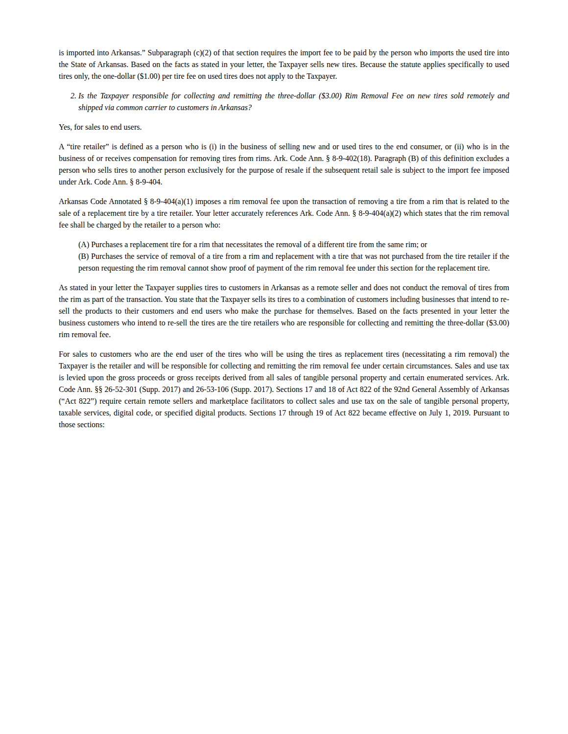is imported into Arkansas.” Subparagraph (c)(2) of that section requires the import fee to be paid by the person who imports the used tire into the State of Arkansas. Based on the facts as stated in your letter, the Taxpayer sells new tires. Because the statute applies specifically to used tires only, the one-dollar ($1.00) per tire fee on used tires does not apply to the Taxpayer.
Is the Taxpayer responsible for collecting and remitting the three-dollar ($3.00) Rim Removal Fee on new tires sold remotely and shipped via common carrier to customers in Arkansas?
Yes, for sales to end users.
A “tire retailer” is defined as a person who is (i) in the business of selling new and or used tires to the end consumer, or (ii) who is in the business of or receives compensation for removing tires from rims. Ark. Code Ann. § 8-9-402(18). Paragraph (B) of this definition excludes a person who sells tires to another person exclusively for the purpose of resale if the subsequent retail sale is subject to the import fee imposed under Ark. Code Ann. § 8-9-404.
Arkansas Code Annotated § 8-9-404(a)(1) imposes a rim removal fee upon the transaction of removing a tire from a rim that is related to the sale of a replacement tire by a tire retailer. Your letter accurately references Ark. Code Ann. § 8-9-404(a)(2) which states that the rim removal fee shall be charged by the retailer to a person who:
(A) Purchases a replacement tire for a rim that necessitates the removal of a different tire from the same rim; or
(B) Purchases the service of removal of a tire from a rim and replacement with a tire that was not purchased from the tire retailer if the person requesting the rim removal cannot show proof of payment of the rim removal fee under this section for the replacement tire.
As stated in your letter the Taxpayer supplies tires to customers in Arkansas as a remote seller and does not conduct the removal of tires from the rim as part of the transaction. You state that the Taxpayer sells its tires to a combination of customers including businesses that intend to re-sell the products to their customers and end users who make the purchase for themselves. Based on the facts presented in your letter the business customers who intend to re-sell the tires are the tire retailers who are responsible for collecting and remitting the three-dollar ($3.00) rim removal fee.
For sales to customers who are the end user of the tires who will be using the tires as replacement tires (necessitating a rim removal) the Taxpayer is the retailer and will be responsible for collecting and remitting the rim removal fee under certain circumstances. Sales and use tax is levied upon the gross proceeds or gross receipts derived from all sales of tangible personal property and certain enumerated services. Ark. Code Ann. §§ 26-52-301 (Supp. 2017) and 26-53-106 (Supp. 2017). Sections 17 and 18 of Act 822 of the 92nd General Assembly of Arkansas (“Act 822”) require certain remote sellers and marketplace facilitators to collect sales and use tax on the sale of tangible personal property, taxable services, digital code, or specified digital products. Sections 17 through 19 of Act 822 became effective on July 1, 2019. Pursuant to those sections: